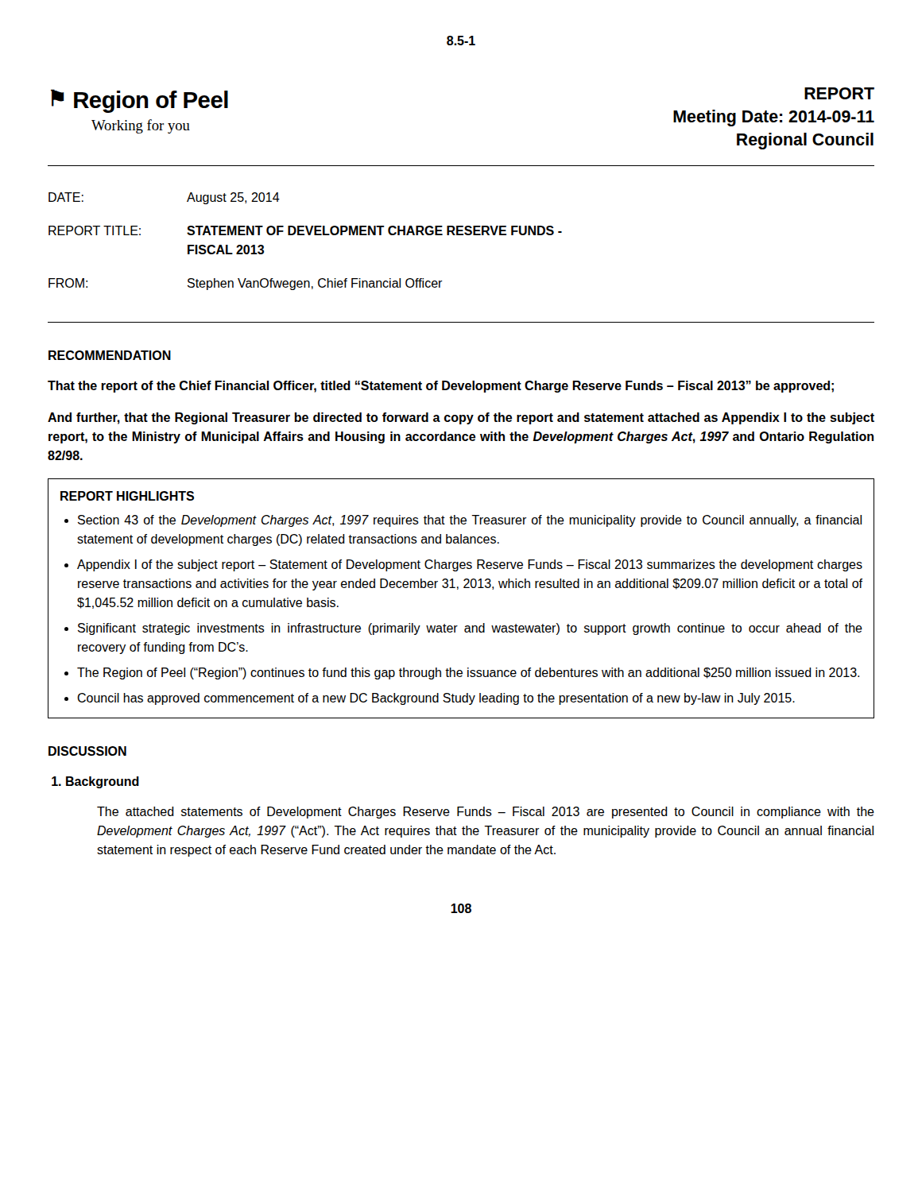8.5-1
⚑ Region of Peel
Working for you
REPORT
Meeting Date: 2014-09-11
Regional Council
| DATE: | August 25, 2014 |
| REPORT TITLE: | STATEMENT OF DEVELOPMENT CHARGE RESERVE FUNDS - FISCAL 2013 |
| FROM: | Stephen VanOfwegen, Chief Financial Officer |
RECOMMENDATION
That the report of the Chief Financial Officer, titled “Statement of Development Charge Reserve Funds – Fiscal 2013” be approved;
And further, that the Regional Treasurer be directed to forward a copy of the report and statement attached as Appendix I to the subject report, to the Ministry of Municipal Affairs and Housing in accordance with the Development Charges Act, 1997 and Ontario Regulation 82/98.
REPORT HIGHLIGHTS
Section 43 of the Development Charges Act, 1997 requires that the Treasurer of the municipality provide to Council annually, a financial statement of development charges (DC) related transactions and balances.
Appendix I of the subject report – Statement of Development Charges Reserve Funds – Fiscal 2013 summarizes the development charges reserve transactions and activities for the year ended December 31, 2013, which resulted in an additional $209.07 million deficit or a total of $1,045.52 million deficit on a cumulative basis.
Significant strategic investments in infrastructure (primarily water and wastewater) to support growth continue to occur ahead of the recovery of funding from DC’s.
The Region of Peel (“Region”) continues to fund this gap through the issuance of debentures with an additional $250 million issued in 2013.
Council has approved commencement of a new DC Background Study leading to the presentation of a new by-law in July 2015.
DISCUSSION
Background
The attached statements of Development Charges Reserve Funds – Fiscal 2013 are presented to Council in compliance with the Development Charges Act, 1997 (“Act”). The Act requires that the Treasurer of the municipality provide to Council an annual financial statement in respect of each Reserve Fund created under the mandate of the Act.
108